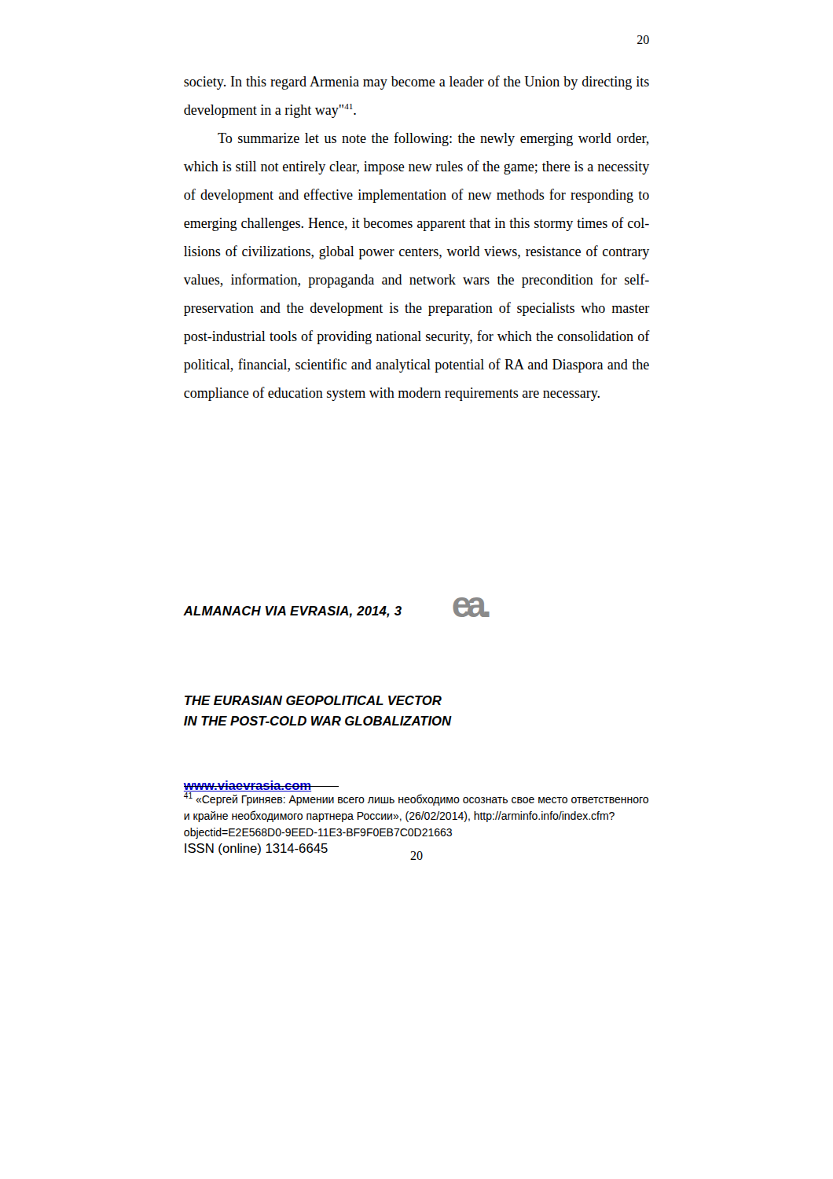20
society. In this regard Armenia may become a leader of the Union by directing its development in a right way"41.
To summarize let us note the following: the newly emerging world order, which is still not entirely clear, impose new rules of the game; there is a necessity of development and effective implementation of new methods for responding to emerging challenges. Hence, it becomes apparent that in this stormy times of collisions of civilizations, global power centers, world views, resistance of contrary values, information, propaganda and network wars the precondition for self-preservation and the development is the preparation of specialists who master post-industrial tools of providing national security, for which the consolidation of political, financial, scientific and analytical potential of RA and Diaspora and the compliance of education system with modern requirements are necessary.
ALMANACH VIA EVRASIA, 2014, 3
ea.
THE EURASIAN GEOPOLITICAL VECTOR
IN THE POST-COLD WAR GLOBALIZATION
www.viaevrasia.com
ISSN (online) 1314-6645
41 «Сергей Гриняев: Армении всего лишь необходимо осознать свое место ответственного и крайне необходимого партнера России», (26/02/2014), http://arminfo.info/index.cfm?objectid=E2E568D0-9EED-11E3-BF9F0EB7C0D21663
20